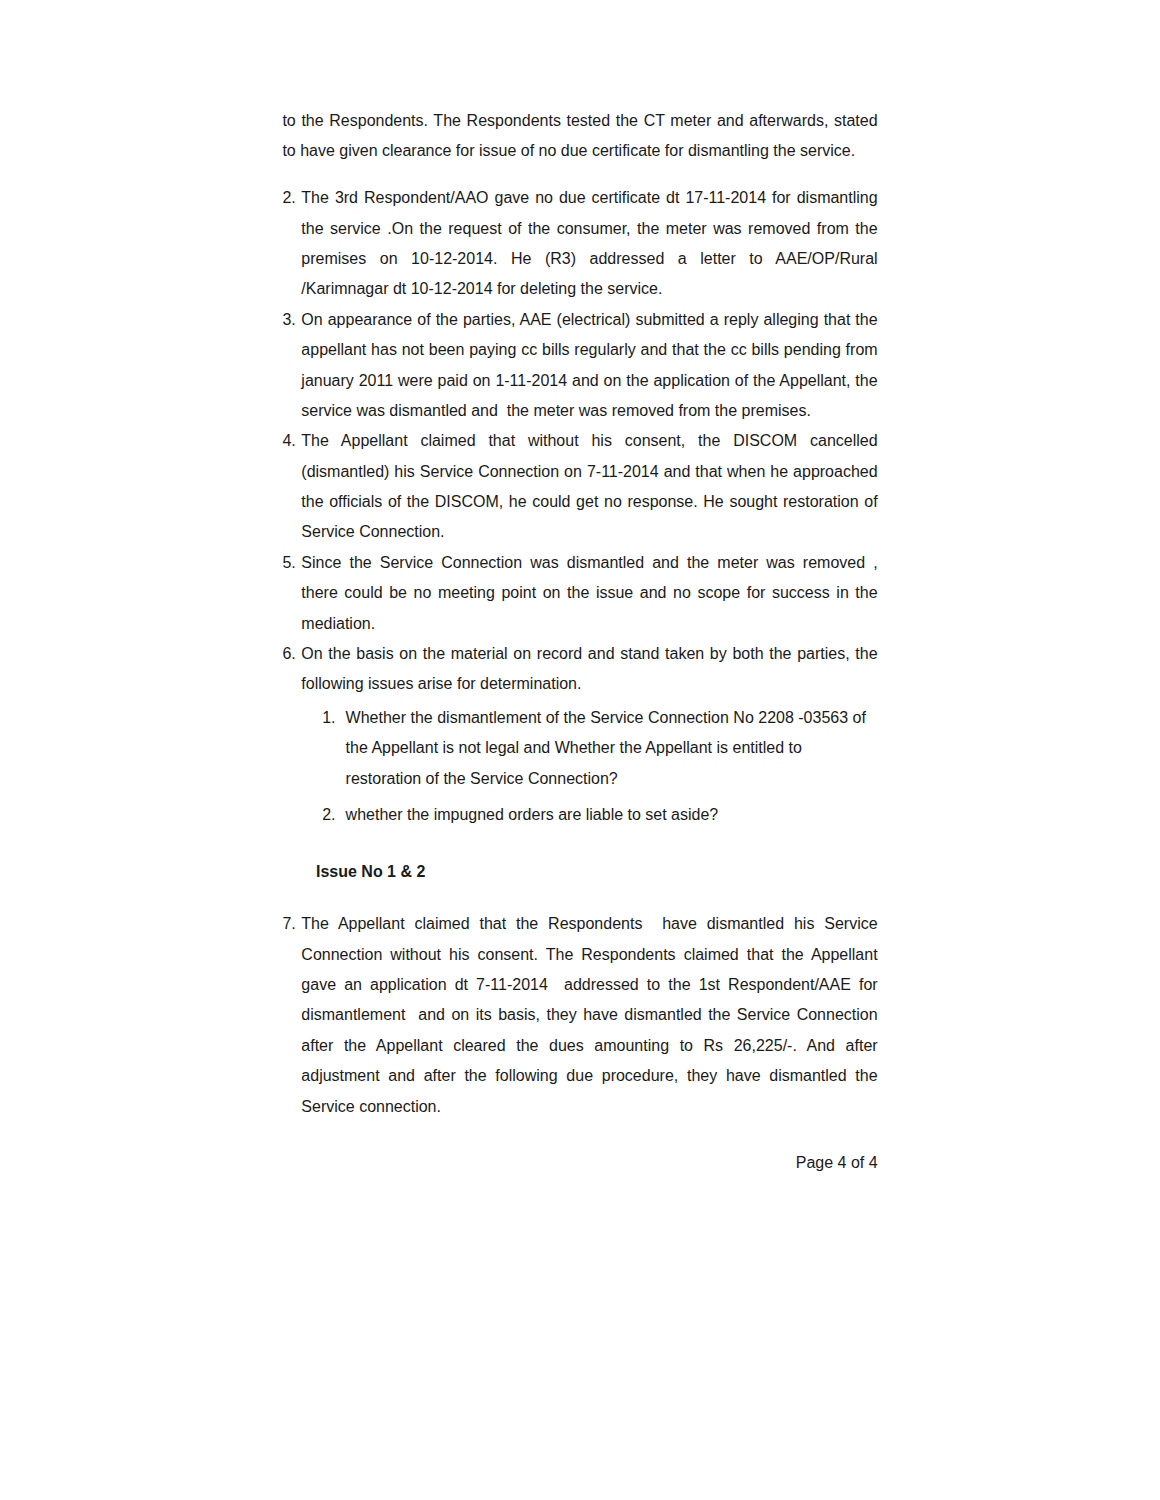to the Respondents. The Respondents tested the CT meter and afterwards, stated to have given clearance for issue of no due certificate for dismantling the service.
2. The 3rd Respondent/AAO gave no due certificate dt 17-11-2014 for dismantling the service .On the request of the consumer, the meter was removed from the premises on 10-12-2014. He (R3) addressed a letter to AAE/OP/Rural /Karimnagar dt 10-12-2014 for deleting the service.
3. On appearance of the parties, AAE (electrical) submitted a reply alleging that the appellant has not been paying cc bills regularly and that the cc bills pending from january 2011 were paid on 1-11-2014 and on the application of the Appellant, the service was dismantled and the meter was removed from the premises.
4. The Appellant claimed that without his consent, the DISCOM cancelled (dismantled) his Service Connection on 7-11-2014 and that when he approached the officials of the DISCOM, he could get no response. He sought restoration of Service Connection.
5. Since the Service Connection was dismantled and the meter was removed , there could be no meeting point on the issue and no scope for success in the mediation.
6. On the basis on the material on record and stand taken by both the parties, the following issues arise for determination.
Whether the dismantlement of the Service Connection No 2208 -03563 of the Appellant is not legal and Whether the Appellant is entitled to restoration of the Service Connection?
whether the impugned orders are liable to set aside?
Issue No 1 & 2
7. The Appellant claimed that the Respondents have dismantled his Service Connection without his consent. The Respondents claimed that the Appellant gave an application dt 7-11-2014 addressed to the 1st Respondent/AAE for dismantlement and on its basis, they have dismantled the Service Connection after the Appellant cleared the dues amounting to Rs 26,225/-. And after adjustment and after the following due procedure, they have dismantled the Service connection.
Page 4 of 4